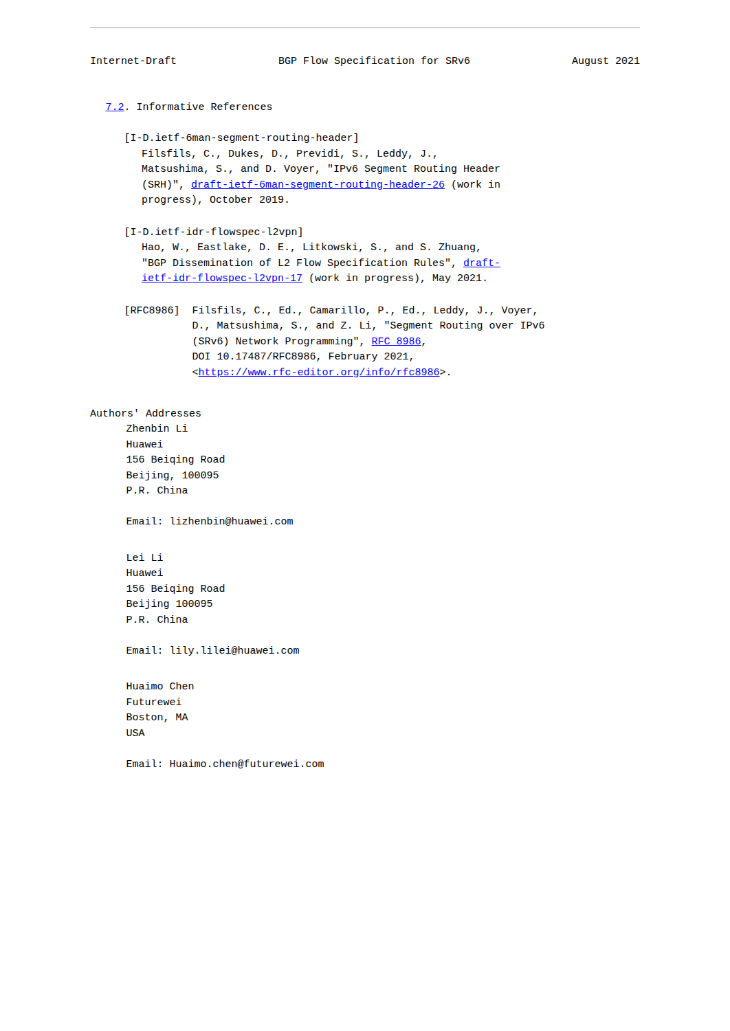Internet-Draft BGP Flow Specification for SRv6 August 2021
7.2. Informative References
[I-D.ietf-6man-segment-routing-header]
Filsfils, C., Dukes, D., Previdi, S., Leddy, J.,
Matsushima, S., and D. Voyer, "IPv6 Segment Routing Header
(SRH)", draft-ietf-6man-segment-routing-header-26 (work in
progress), October 2019.
[I-D.ietf-idr-flowspec-l2vpn]
Hao, W., Eastlake, D. E., Litkowski, S., and S. Zhuang,
"BGP Dissemination of L2 Flow Specification Rules", draft-
ietf-idr-flowspec-l2vpn-17 (work in progress), May 2021.
[RFC8986]
Filsfils, C., Ed., Camarillo, P., Ed., Leddy, J., Voyer,
D., Matsushima, S., and Z. Li, "Segment Routing over IPv6
(SRv6) Network Programming", RFC 8986,
DOI 10.17487/RFC8986, February 2021,
<https://www.rfc-editor.org/info/rfc8986>.
Authors' Addresses
Zhenbin Li Huawei 156 Beiqing Road Beijing, 100095 P.R. China Email: lizhenbin@huawei.com
Lei Li Huawei 156 Beiqing Road Beijing 100095 P.R. China Email: lily.lilei@huawei.com
Huaimo Chen Futurewei Boston, MA USA Email: Huaimo.chen@futurewei.com